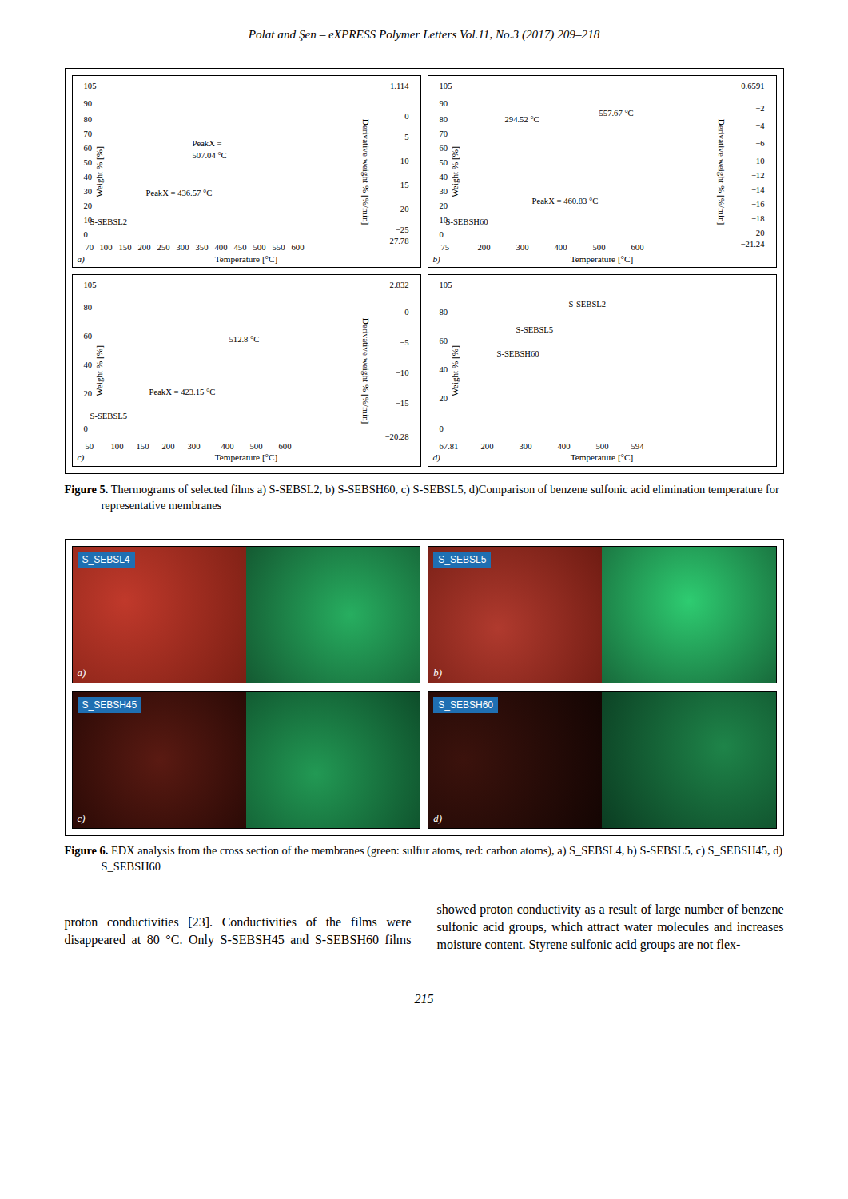Polat and Şen – eXPRESS Polymer Letters Vol.11, No.3 (2017) 209–218
Weight % [%] Derivative weight % [%/min] 105 90 80 70 60 50 40 30 20 10 0 1.114 0 −5 −10 −15 −20 −25 −27.78 PeakX =
507.04 °C PeakX = 436.57 °C S-SEBSL2 70 100 150 200 250 300 350 400 450 500 550 600 Temperature [°C] a)
Weight % [%] Derivative weight % [%/min] 105 90 80 70 60 50 40 30 20 10 0 0.6591 −2 −4 −6 −10 −12 −14 −16 −18 −20 −21.24 294.52 °C 557.67 °C PeakX = 460.83 °C S-SEBSH60 75 200 300 400 500 600 Temperature [°C] b)
Weight % [%] Derivative weight % [%/min] 105 80 60 40 20 0 2.832 0 −5 −10 −15 −20.28 512.8 °C PeakX = 423.15 °C S-SEBSL5 50 100 150 200 300 400 500 600 Temperature [°C] c)
Weight % [%] 105 80 60 40 20 0 S-SEBSL2 S-SEBSL5 S-SEBSH60 67.81 200 300 400 500 594 Temperature [°C] d)
Figure 5. Thermograms of selected films a) S-SEBSL2, b) S-SEBSH60, c) S-SEBSL5, d)Comparison of benzene sulfonic acid elimination temperature for representative membranes
S_SEBSL4
a)
S_SEBSL5
b)
S_SEBSH45
c)
S_SEBSH60
d)
Figure 6. EDX analysis from the cross section of the membranes (green: sulfur atoms, red: carbon atoms), a) S_SEBSL4, b) S-SEBSL5, c) S_SEBSH45, d) S_SEBSH60
proton conductivities [23]. Conductivities of the films were disappeared at 80 °C. Only S-SEBSH45 and S-SEBSH60 films showed proton conductivity as a result of large number of benzene sulfonic acid groups, which attract water molecules and increases moisture content. Styrene sulfonic acid groups are not flex-
215